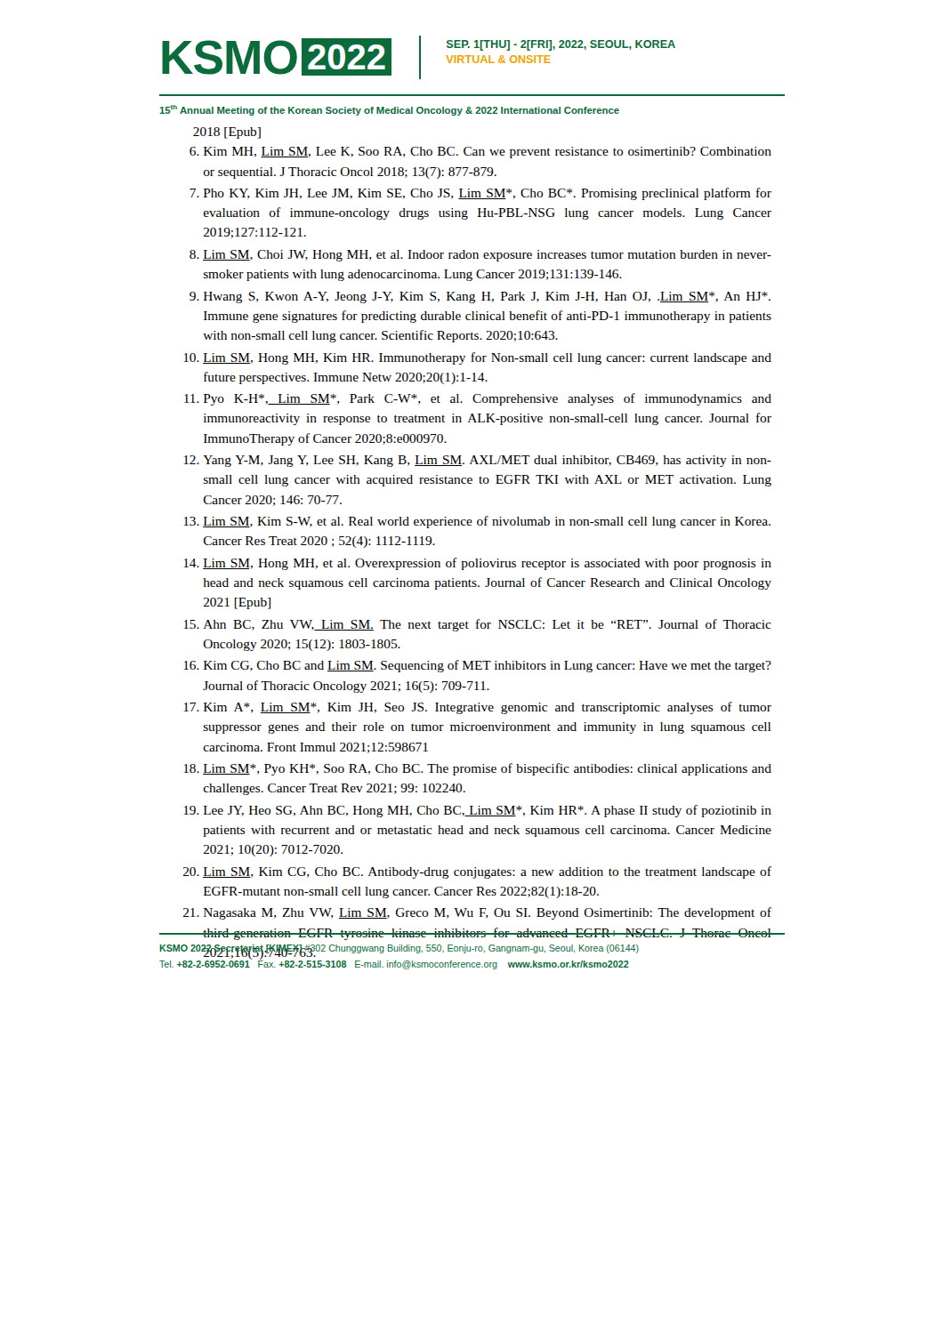KSMO 2022
SEP. 1[THU] - 2[FRI], 2022, SEOUL, KOREA
VIRTUAL & ONSITE
15th Annual Meeting of the Korean Society of Medical Oncology & 2022 International Conference
2018 [Epub]
Kim MH, Lim SM, Lee K, Soo RA, Cho BC. Can we prevent resistance to osimertinib? Combination or sequential. J Thoracic Oncol 2018; 13(7): 877-879.
Pho KY, Kim JH, Lee JM, Kim SE, Cho JS, Lim SM*, Cho BC*. Promising preclinical platform for evaluation of immune-oncology drugs using Hu-PBL-NSG lung cancer models. Lung Cancer 2019;127:112-121.
Lim SM, Choi JW, Hong MH, et al. Indoor radon exposure increases tumor mutation burden in never-smoker patients with lung adenocarcinoma. Lung Cancer 2019;131:139-146.
Hwang S, Kwon A-Y, Jeong J-Y, Kim S, Kang H, Park J, Kim J-H, Han OJ, .Lim SM*, An HJ*. Immune gene signatures for predicting durable clinical benefit of anti-PD-1 immunotherapy in patients with non-small cell lung cancer. Scientific Reports. 2020;10:643.
Lim SM, Hong MH, Kim HR. Immunotherapy for Non-small cell lung cancer: current landscape and future perspectives. Immune Netw 2020;20(1):1-14.
Pyo K-H*, Lim SM*, Park C-W*, et al. Comprehensive analyses of immunodynamics and immunoreactivity in response to treatment in ALK-positive non-small-cell lung cancer. Journal for ImmunoTherapy of Cancer 2020;8:e000970.
Yang Y-M, Jang Y, Lee SH, Kang B, Lim SM. AXL/MET dual inhibitor, CB469, has activity in non-small cell lung cancer with acquired resistance to EGFR TKI with AXL or MET activation. Lung Cancer 2020; 146: 70-77.
Lim SM, Kim S-W, et al. Real world experience of nivolumab in non-small cell lung cancer in Korea. Cancer Res Treat 2020 ; 52(4): 1112-1119.
Lim SM, Hong MH, et al. Overexpression of poliovirus receptor is associated with poor prognosis in head and neck squamous cell carcinoma patients. Journal of Cancer Research and Clinical Oncology 2021 [Epub]
Ahn BC, Zhu VW, Lim SM. The next target for NSCLC: Let it be “RET”. Journal of Thoracic Oncology 2020; 15(12): 1803-1805.
Kim CG, Cho BC and Lim SM. Sequencing of MET inhibitors in Lung cancer: Have we met the target? Journal of Thoracic Oncology 2021; 16(5): 709-711.
Kim A*, Lim SM*, Kim JH, Seo JS. Integrative genomic and transcriptomic analyses of tumor suppressor genes and their role on tumor microenvironment and immunity in lung squamous cell carcinoma. Front Immul 2021;12:598671
Lim SM*, Pyo KH*, Soo RA, Cho BC. The promise of bispecific antibodies: clinical applications and challenges. Cancer Treat Rev 2021; 99: 102240.
Lee JY, Heo SG, Ahn BC, Hong MH, Cho BC, Lim SM*, Kim HR*. A phase II study of poziotinib in patients with recurrent and or metastatic head and neck squamous cell carcinoma. Cancer Medicine 2021; 10(20): 7012-7020.
Lim SM, Kim CG, Cho BC. Antibody-drug conjugates: a new addition to the treatment landscape of EGFR-mutant non-small cell lung cancer. Cancer Res 2022;82(1):18-20.
Nagasaka M, Zhu VW, Lim SM, Greco M, Wu F, Ou SI. Beyond Osimertinib: The development of third-generation EGFR tyrosine kinase inhibitors for advanced EGFR+ NSCLC. J Thorac Oncol 2021;16(5):740-763.
KSMO 2022 Secretariat [KIMEX] #302 Chunggwang Building, 550, Eonju-ro, Gangnam-gu, Seoul, Korea (06144)
Tel. +82-2-6952-0691 Fax. +82-2-515-3108 E-mail. info@ksmoconference.org www.ksmo.or.kr/ksmo2022